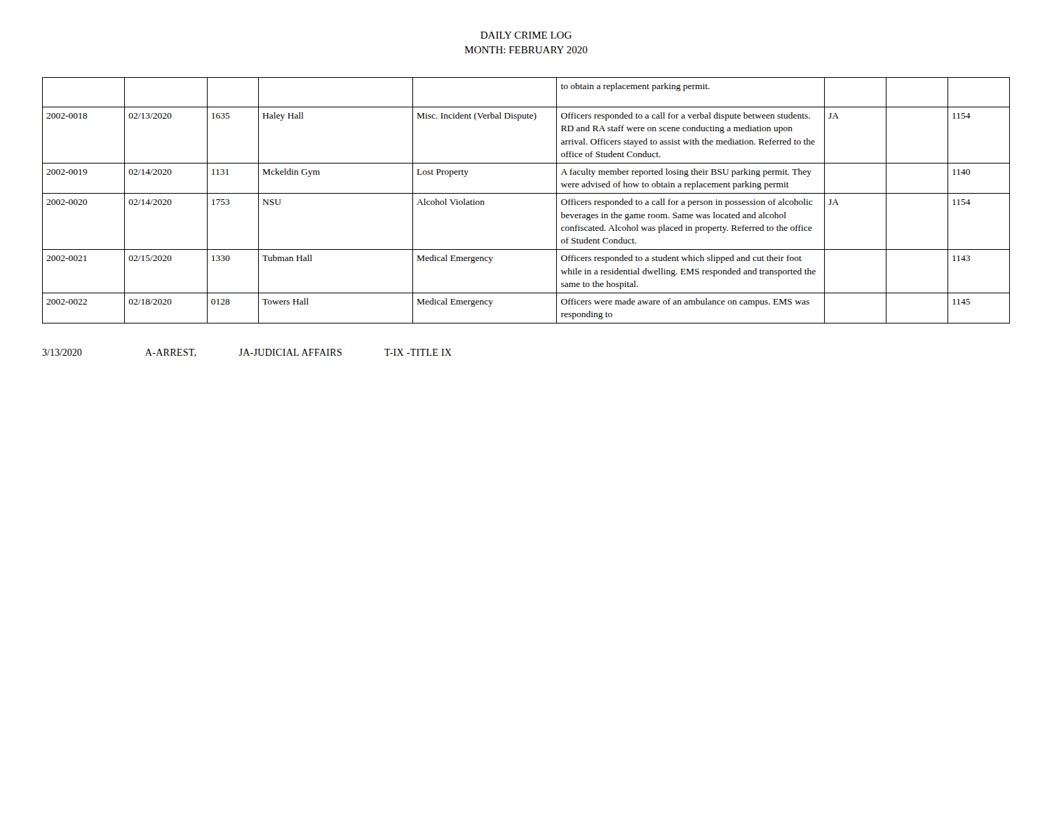DAILY CRIME LOG
MONTH: FEBRUARY 2020
| | | | | | to obtain a replacement parking permit. | | | |
| 2002-0018 | 02/13/2020 | 1635 | Haley Hall | Misc. Incident (Verbal Dispute) | Officers responded to a call for a verbal dispute between students. RD and RA staff were on scene conducting a mediation upon arrival. Officers stayed to assist with the mediation. Referred to the office of Student Conduct. | JA | | 1154 |
| 2002-0019 | 02/14/2020 | 1131 | Mckeldin Gym | Lost Property | A faculty member reported losing their BSU parking permit. They were advised of how to obtain a replacement parking permit | | | 1140 |
| 2002-0020 | 02/14/2020 | 1753 | NSU | Alcohol Violation | Officers responded to a call for a person in possession of alcoholic beverages in the game room. Same was located and alcohol confiscated. Alcohol was placed in property. Referred to the office of Student Conduct. | JA | | 1154 |
| 2002-0021 | 02/15/2020 | 1330 | Tubman Hall | Medical Emergency | Officers responded to a student which slipped and cut their foot while in a residential dwelling. EMS responded and transported the same to the hospital. | | | 1143 |
| 2002-0022 | 02/18/2020 | 0128 | Towers Hall | Medical Emergency | Officers were made aware of an ambulance on campus. EMS was responding to | | | 1145 |
3/13/2020 A-ARREST, JA-JUDICIAL AFFAIRS T-IX -TITLE IX